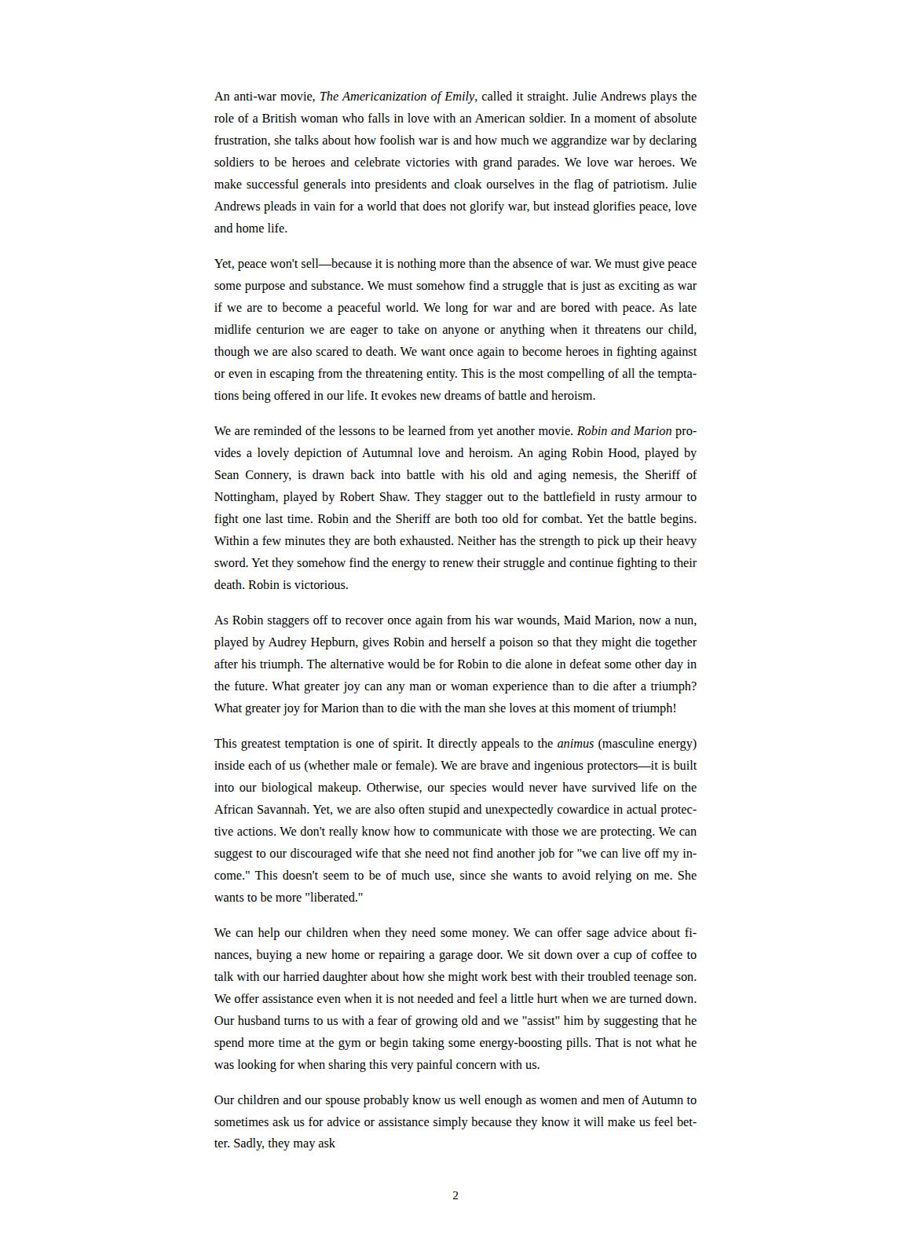An anti-war movie, The Americanization of Emily, called it straight. Julie Andrews plays the role of a British woman who falls in love with an American soldier. In a moment of absolute frustration, she talks about how foolish war is and how much we aggrandize war by declaring soldiers to be heroes and celebrate victories with grand parades. We love war heroes. We make successful generals into presidents and cloak ourselves in the flag of patriotism. Julie Andrews pleads in vain for a world that does not glorify war, but instead glorifies peace, love and home life.
Yet, peace won't sell—because it is nothing more than the absence of war. We must give peace some purpose and substance. We must somehow find a struggle that is just as exciting as war if we are to become a peaceful world. We long for war and are bored with peace. As late midlife centurion we are eager to take on anyone or anything when it threatens our child, though we are also scared to death. We want once again to become heroes in fighting against or even in escaping from the threatening entity. This is the most compelling of all the temptations being offered in our life. It evokes new dreams of battle and heroism.
We are reminded of the lessons to be learned from yet another movie. Robin and Marion provides a lovely depiction of Autumnal love and heroism. An aging Robin Hood, played by Sean Connery, is drawn back into battle with his old and aging nemesis, the Sheriff of Nottingham, played by Robert Shaw. They stagger out to the battlefield in rusty armour to fight one last time. Robin and the Sheriff are both too old for combat. Yet the battle begins. Within a few minutes they are both exhausted. Neither has the strength to pick up their heavy sword. Yet they somehow find the energy to renew their struggle and continue fighting to their death. Robin is victorious.
As Robin staggers off to recover once again from his war wounds, Maid Marion, now a nun, played by Audrey Hepburn, gives Robin and herself a poison so that they might die together after his triumph. The alternative would be for Robin to die alone in defeat some other day in the future. What greater joy can any man or woman experience than to die after a triumph? What greater joy for Marion than to die with the man she loves at this moment of triumph!
This greatest temptation is one of spirit. It directly appeals to the animus (masculine energy) inside each of us (whether male or female). We are brave and ingenious protectors—it is built into our biological makeup. Otherwise, our species would never have survived life on the African Savannah. Yet, we are also often stupid and unexpectedly cowardice in actual protective actions. We don't really know how to communicate with those we are protecting. We can suggest to our discouraged wife that she need not find another job for "we can live off my income." This doesn't seem to be of much use, since she wants to avoid relying on me. She wants to be more "liberated."
We can help our children when they need some money. We can offer sage advice about finances, buying a new home or repairing a garage door. We sit down over a cup of coffee to talk with our harried daughter about how she might work best with their troubled teenage son. We offer assistance even when it is not needed and feel a little hurt when we are turned down. Our husband turns to us with a fear of growing old and we "assist" him by suggesting that he spend more time at the gym or begin taking some energy-boosting pills. That is not what he was looking for when sharing this very painful concern with us.
Our children and our spouse probably know us well enough as women and men of Autumn to sometimes ask us for advice or assistance simply because they know it will make us feel better. Sadly, they may ask
2